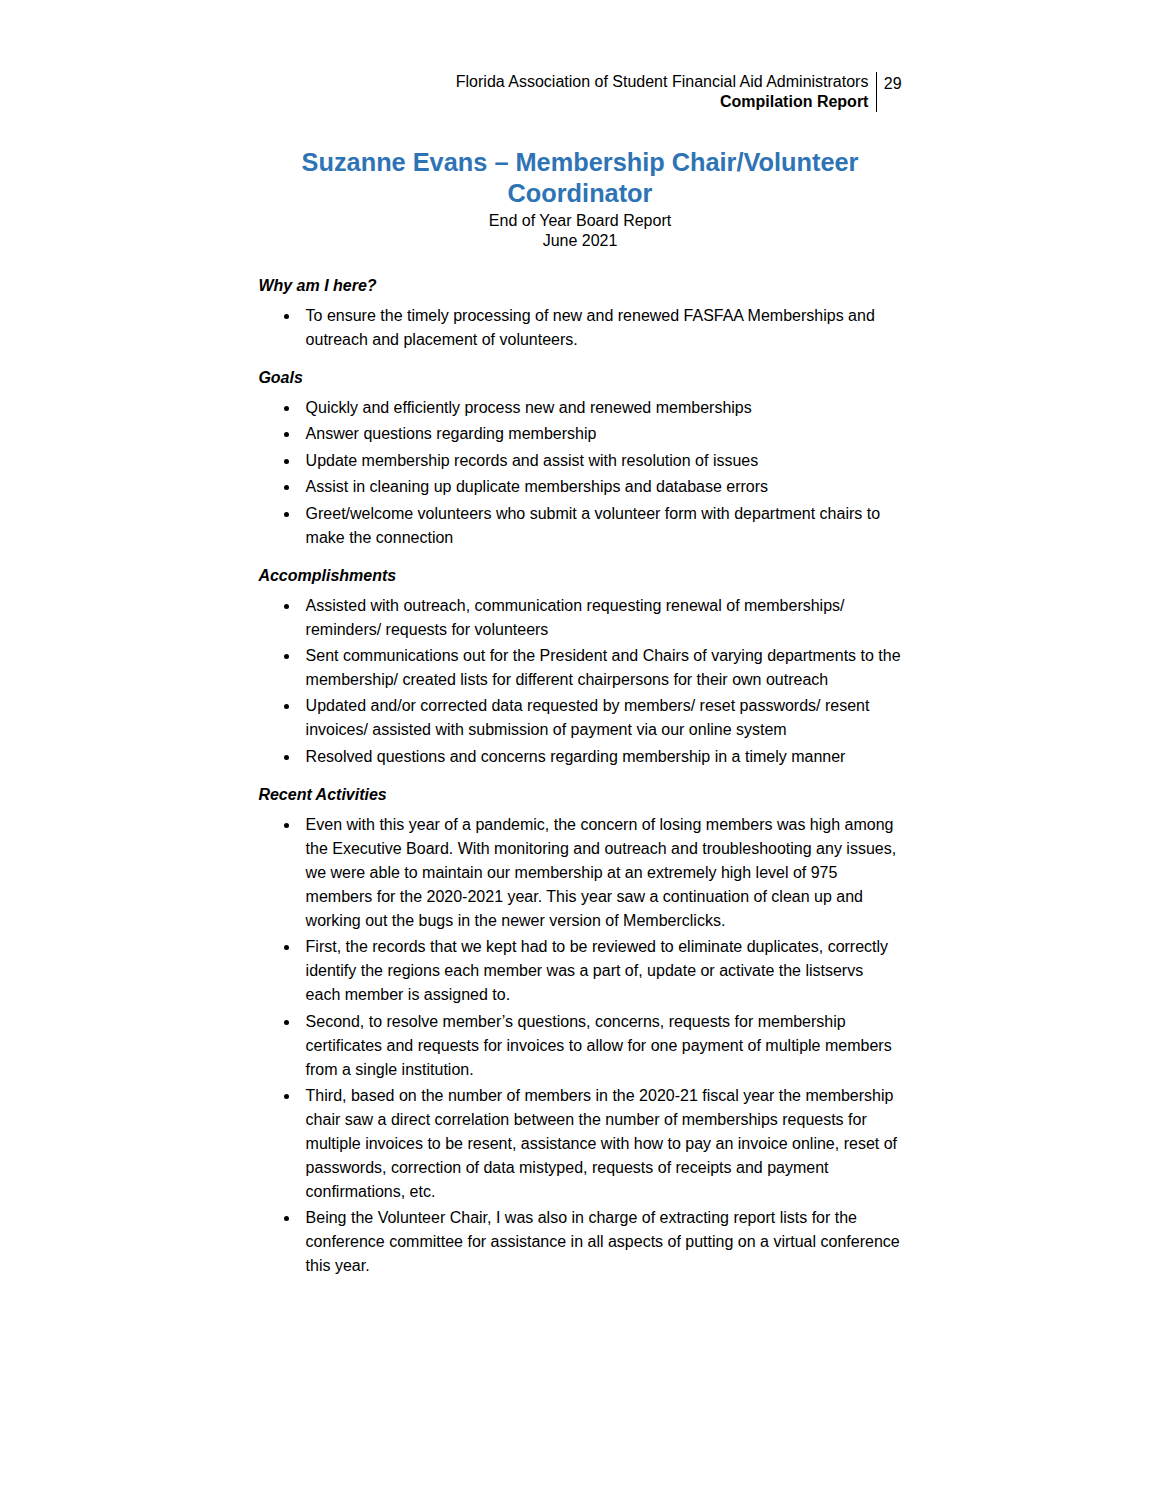Florida Association of Student Financial Aid Administrators
Compilation Report
29
Suzanne Evans – Membership Chair/Volunteer Coordinator
End of Year Board Report
June 2021
Why am I here?
To ensure the timely processing of new and renewed FASFAA Memberships and outreach and placement of volunteers.
Goals
Quickly and efficiently process new and renewed memberships
Answer questions regarding membership
Update membership records and assist with resolution of issues
Assist in cleaning up duplicate memberships and database errors
Greet/welcome volunteers who submit a volunteer form with department chairs to make the connection
Accomplishments
Assisted with outreach, communication requesting renewal of memberships/ reminders/ requests for volunteers
Sent communications out for the President and Chairs of varying departments to the membership/ created lists for different chairpersons for their own outreach
Updated and/or corrected data requested by members/ reset passwords/ resent invoices/ assisted with submission of payment via our online system
Resolved questions and concerns regarding membership in a timely manner
Recent Activities
Even with this year of a pandemic, the concern of losing members was high among the Executive Board. With monitoring and outreach and troubleshooting any issues, we were able to maintain our membership at an extremely high level of 975 members for the 2020-2021 year. This year saw a continuation of clean up and working out the bugs in the newer version of Memberclicks.
First, the records that we kept had to be reviewed to eliminate duplicates, correctly identify the regions each member was a part of, update or activate the listservs each member is assigned to.
Second, to resolve member’s questions, concerns, requests for membership certificates and requests for invoices to allow for one payment of multiple members from a single institution.
Third, based on the number of members in the 2020-21 fiscal year the membership chair saw a direct correlation between the number of memberships requests for multiple invoices to be resent, assistance with how to pay an invoice online, reset of passwords, correction of data mistyped, requests of receipts and payment confirmations, etc.
Being the Volunteer Chair, I was also in charge of extracting report lists for the conference committee for assistance in all aspects of putting on a virtual conference this year.